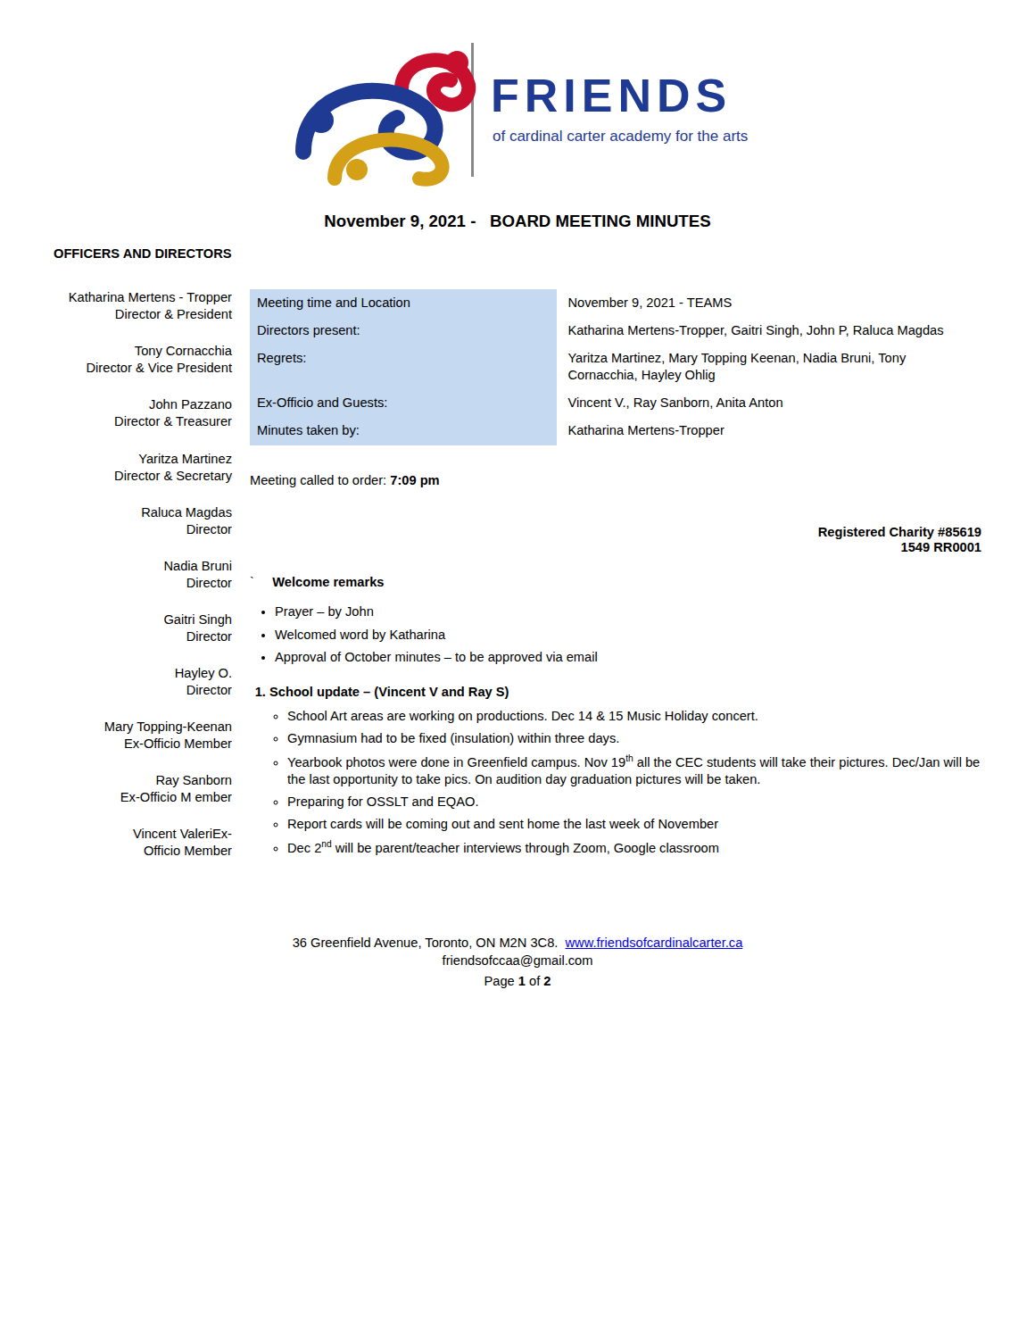FRIENDS of cardinal carter academy for the arts
November 9, 2021 - BOARD MEETING MINUTES
OFFICERS AND DIRECTORS
Katharina Mertens - Tropper Director & President
Tony Cornacchia Director & Vice President
John Pazzano Director & Treasurer
Yaritza Martinez Director & Secretary
Raluca Magdas Director
Nadia Bruni Director
Gaitri Singh Director
Hayley O. Director
Mary Topping-Keenan Ex-Officio Member
Ray Sanborn Ex-Officio M ember
Vincent ValeriEx- Officio Member
| Meeting time and Location | November 9, 2021 - TEAMS |
| Directors present: | Katharina Mertens-Tropper, Gaitri Singh, John P, Raluca Magdas |
| Regrets: | Yaritza Martinez, Mary Topping Keenan, Nadia Bruni, Tony Cornacchia, Hayley Ohlig |
| Ex-Officio and Guests: | Vincent V., Ray Sanborn, Anita Anton |
| Minutes taken by: | Katharina Mertens-Tropper |
Meeting called to order: 7:09 pm
Registered Charity #85619
1549 RR0001
` Welcome remarks
Prayer – by John
Welcomed word by Katharina
Approval of October minutes – to be approved via email
School update – (Vincent V and Ray S)
School Art areas are working on productions. Dec 14 & 15 Music Holiday concert.
Gymnasium had to be fixed (insulation) within three days.
Yearbook photos were done in Greenfield campus. Nov 19th all the CEC students will take their pictures. Dec/Jan will be the last opportunity to take pics. On audition day graduation pictures will be taken.
Preparing for OSSLT and EQAO.
Report cards will be coming out and sent home the last week of November
Dec 2nd will be parent/teacher interviews through Zoom, Google classroom
36 Greenfield Avenue, Toronto, ON M2N 3C8. www.friendsofcardinalcarter.ca
friendsofccaa@gmail.com
Page 1 of 2